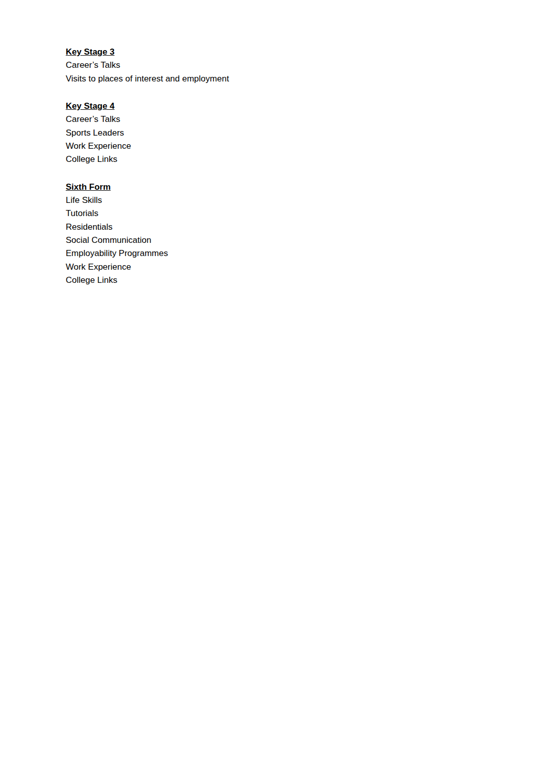Key Stage 3
Career’s Talks
Visits to places of interest and employment
Key Stage 4
Career’s Talks
Sports Leaders
Work Experience
College Links
Sixth Form
Life Skills
Tutorials
Residentials
Social Communication
Employability Programmes
Work Experience
College Links